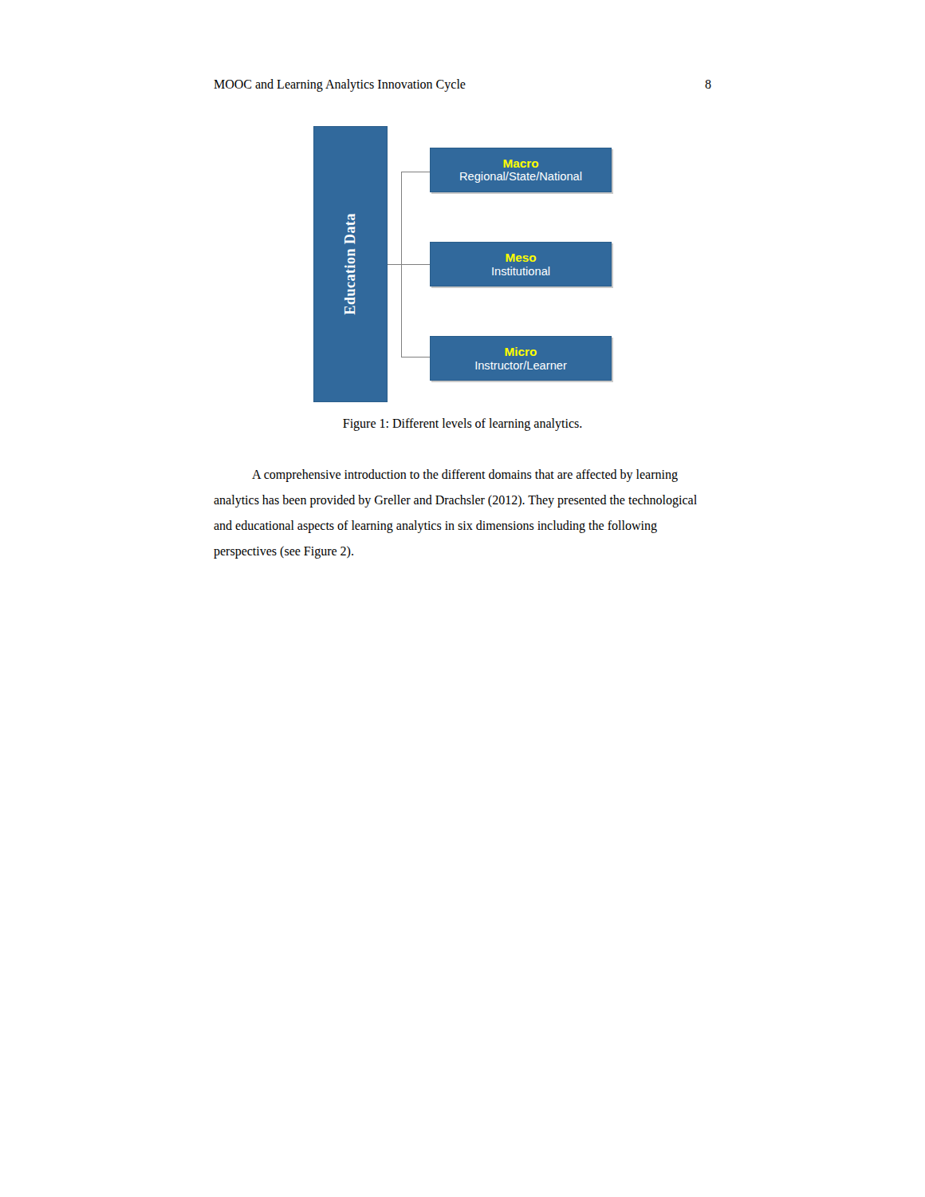MOOC and Learning Analytics Innovation Cycle
8
Education Data
Macro Regional/State/National
Meso Institutional
Micro Instructor/Learner
Figure 1: Different levels of learning analytics.
A comprehensive introduction to the different domains that are affected by learning analytics has been provided by Greller and Drachsler (2012). They presented the technological and educational aspects of learning analytics in six dimensions including the following perspectives (see Figure 2).